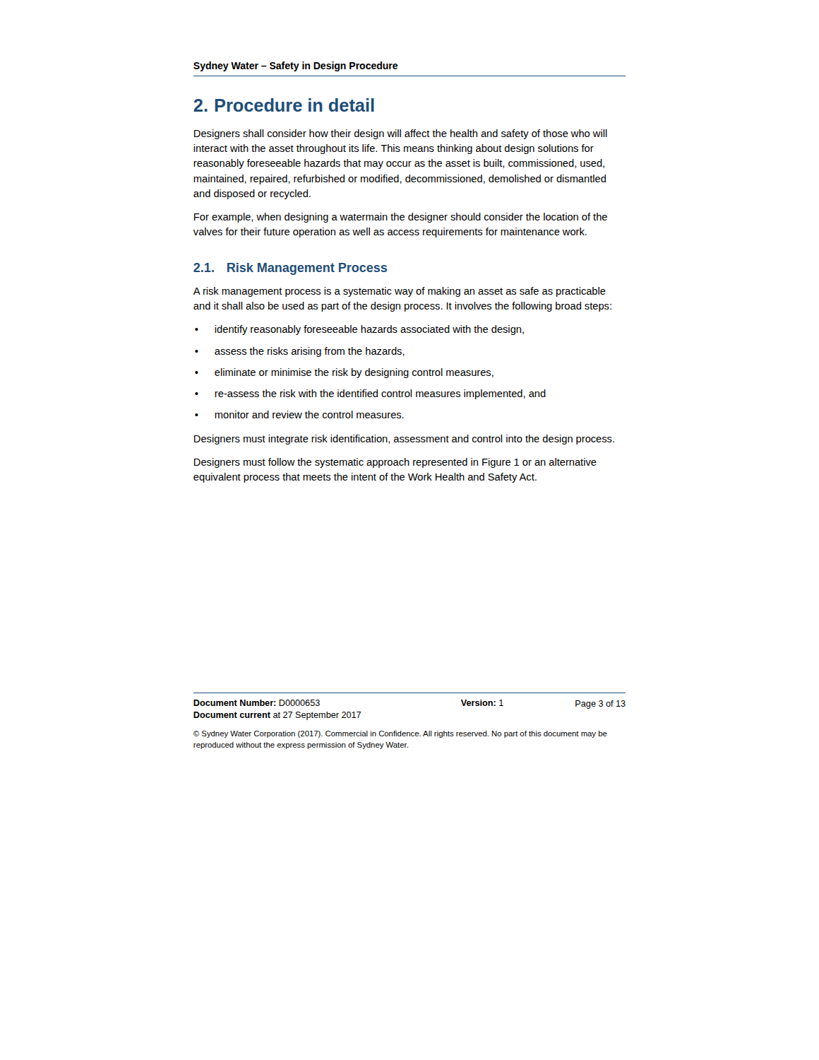Sydney Water – Safety in Design Procedure
2. Procedure in detail
Designers shall consider how their design will affect the health and safety of those who will interact with the asset throughout its life. This means thinking about design solutions for reasonably foreseeable hazards that may occur as the asset is built, commissioned, used, maintained, repaired, refurbished or modified, decommissioned, demolished or dismantled and disposed or recycled.
For example, when designing a watermain the designer should consider the location of the valves for their future operation as well as access requirements for maintenance work.
2.1. Risk Management Process
A risk management process is a systematic way of making an asset as safe as practicable and it shall also be used as part of the design process. It involves the following broad steps:
identify reasonably foreseeable hazards associated with the design,
assess the risks arising from the hazards,
eliminate or minimise the risk by designing control measures,
re-assess the risk with the identified control measures implemented, and
monitor and review the control measures.
Designers must integrate risk identification, assessment and control into the design process.
Designers must follow the systematic approach represented in Figure 1 or an alternative equivalent process that meets the intent of the Work Health and Safety Act.
Document Number: D0000653
Document current at 27 September 2017
Version: 1
Page 3 of 13
© Sydney Water Corporation (2017). Commercial in Confidence. All rights reserved. No part of this document may be reproduced without the express permission of Sydney Water.